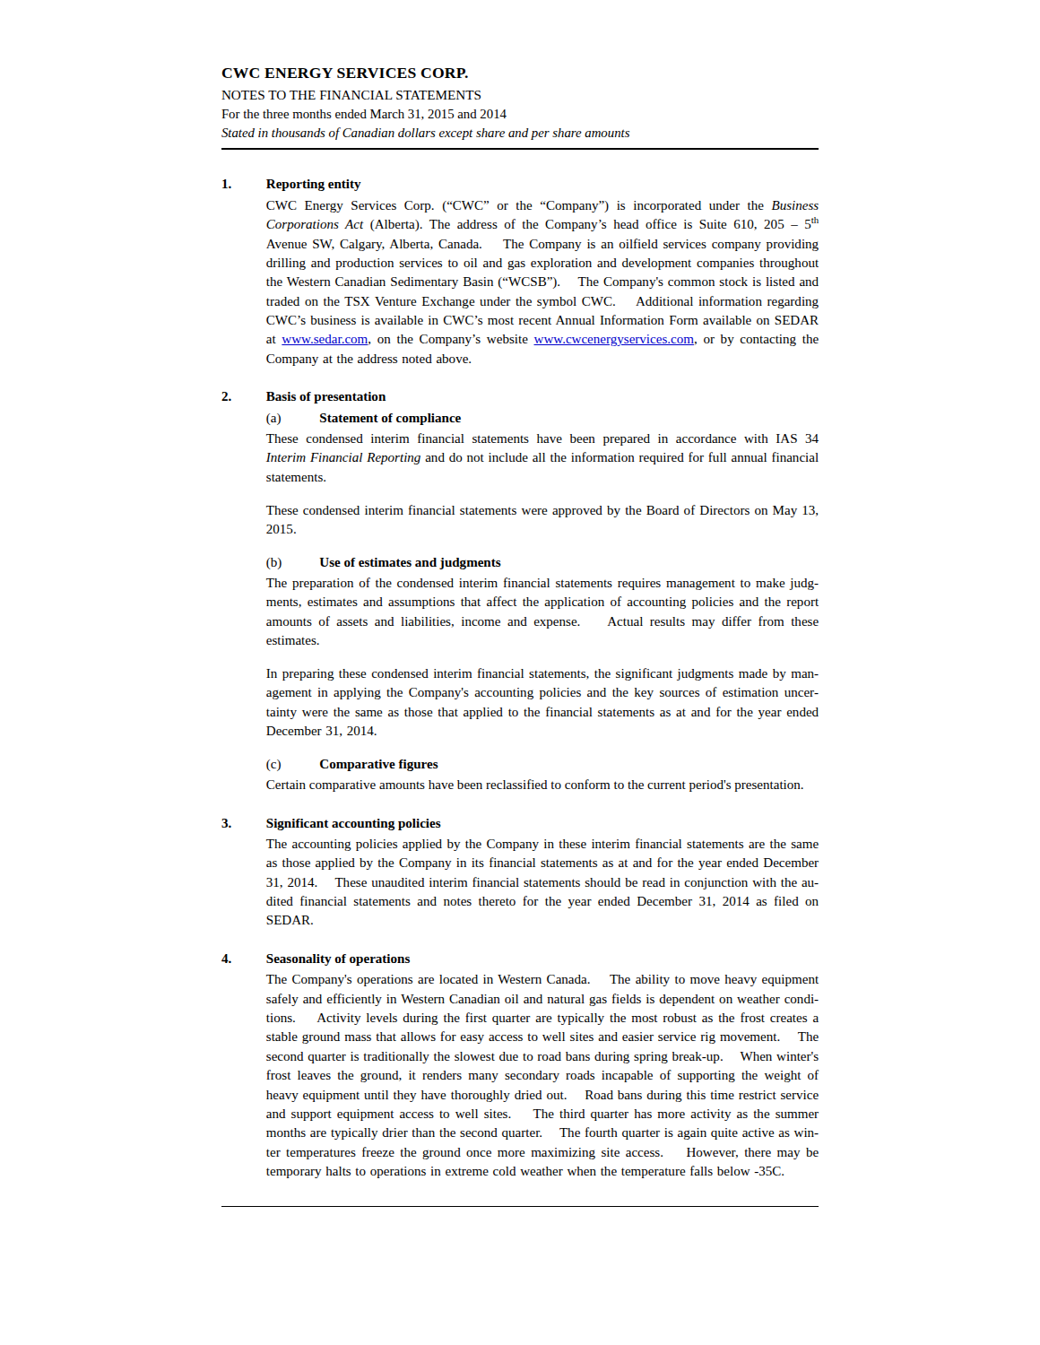CWC ENERGY SERVICES CORP.
NOTES TO THE FINANCIAL STATEMENTS
For the three months ended March 31, 2015 and 2014
Stated in thousands of Canadian dollars except share and per share amounts
1.
Reporting entity
CWC Energy Services Corp. (“CWC” or the “Company”) is incorporated under the Business Corporations Act (Alberta). The address of the Company’s head office is Suite 610, 205 – 5th Avenue SW, Calgary, Alberta, Canada. The Company is an oilfield services company providing drilling and production services to oil and gas exploration and development companies throughout the Western Canadian Sedimentary Basin (“WCSB”). The Company's common stock is listed and traded on the TSX Venture Exchange under the symbol CWC. Additional information regarding CWC’s business is available in CWC’s most recent Annual Information Form available on SEDAR at www.sedar.com, on the Company’s website www.cwcenergyservices.com, or by contacting the Company at the address noted above.
2.
Basis of presentation
(a)
Statement of compliance
These condensed interim financial statements have been prepared in accordance with IAS 34 Interim Financial Reporting and do not include all the information required for full annual financial statements.
These condensed interim financial statements were approved by the Board of Directors on May 13, 2015.
(b)
Use of estimates and judgments
The preparation of the condensed interim financial statements requires management to make judgments, estimates and assumptions that affect the application of accounting policies and the report amounts of assets and liabilities, income and expense. Actual results may differ from these estimates.
In preparing these condensed interim financial statements, the significant judgments made by management in applying the Company's accounting policies and the key sources of estimation uncertainty were the same as those that applied to the financial statements as at and for the year ended December 31, 2014.
(c)
Comparative figures
Certain comparative amounts have been reclassified to conform to the current period's presentation.
3.
Significant accounting policies
The accounting policies applied by the Company in these interim financial statements are the same as those applied by the Company in its financial statements as at and for the year ended December 31, 2014. These unaudited interim financial statements should be read in conjunction with the audited financial statements and notes thereto for the year ended December 31, 2014 as filed on SEDAR.
4.
Seasonality of operations
The Company's operations are located in Western Canada. The ability to move heavy equipment safely and efficiently in Western Canadian oil and natural gas fields is dependent on weather conditions. Activity levels during the first quarter are typically the most robust as the frost creates a stable ground mass that allows for easy access to well sites and easier service rig movement. The second quarter is traditionally the slowest due to road bans during spring break-up. When winter's frost leaves the ground, it renders many secondary roads incapable of supporting the weight of heavy equipment until they have thoroughly dried out. Road bans during this time restrict service and support equipment access to well sites. The third quarter has more activity as the summer months are typically drier than the second quarter. The fourth quarter is again quite active as winter temperatures freeze the ground once more maximizing site access. However, there may be temporary halts to operations in extreme cold weather when the temperature falls below -35C.